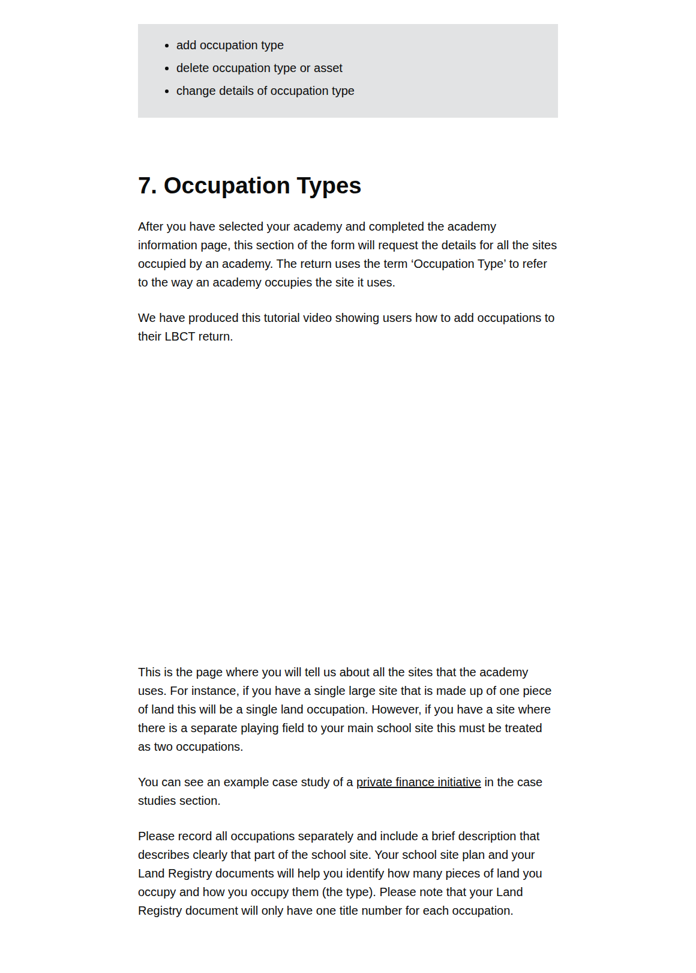add occupation type
delete occupation type or asset
change details of occupation type
7. Occupation Types
After you have selected your academy and completed the academy information page, this section of the form will request the details for all the sites occupied by an academy. The return uses the term ‘Occupation Type’ to refer to the way an academy occupies the site it uses.
We have produced this tutorial video showing users how to add occupations to their LBCT return.
This is the page where you will tell us about all the sites that the academy uses. For instance, if you have a single large site that is made up of one piece of land this will be a single land occupation. However, if you have a site where there is a separate playing field to your main school site this must be treated as two occupations.
You can see an example case study of a private finance initiative in the case studies section.
Please record all occupations separately and include a brief description that describes clearly that part of the school site. Your school site plan and your Land Registry documents will help you identify how many pieces of land you occupy and how you occupy them (the type). Please note that your Land Registry document will only have one title number for each occupation.